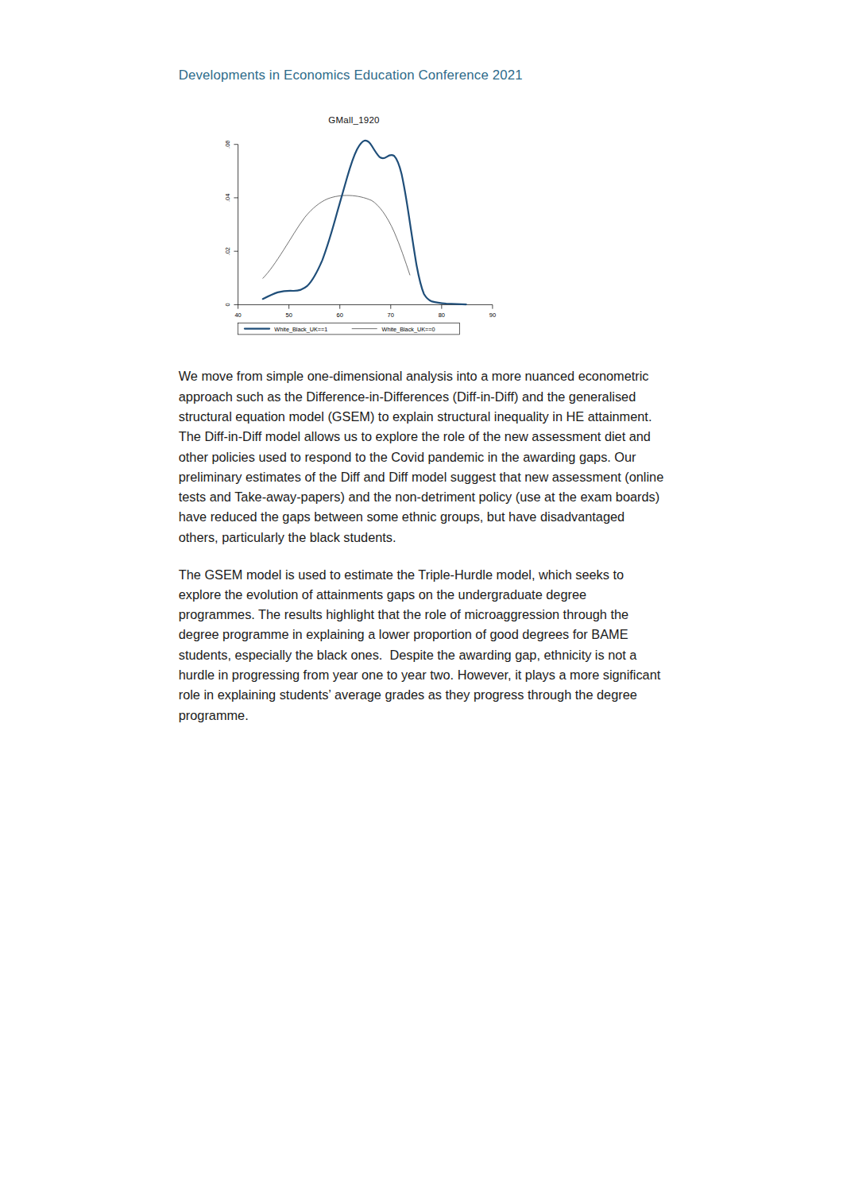Developments in Economics Education Conference 2021
GMall_1920
0 .02 .04 .06 40 50 60 70 80 90 White_Black_UK==1 White_Black_UK==0
We move from simple one-dimensional analysis into a more nuanced econometric approach such as the Difference-in-Differences (Diff-in-Diff) and the generalised structural equation model (GSEM) to explain structural inequality in HE attainment. The Diff-in-Diff model allows us to explore the role of the new assessment diet and other policies used to respond to the Covid pandemic in the awarding gaps. Our preliminary estimates of the Diff and Diff model suggest that new assessment (online tests and Take-away-papers) and the non-detriment policy (use at the exam boards) have reduced the gaps between some ethnic groups, but have disadvantaged others, particularly the black students.
The GSEM model is used to estimate the Triple-Hurdle model, which seeks to explore the evolution of attainments gaps on the undergraduate degree programmes. The results highlight that the role of microaggression through the degree programme in explaining a lower proportion of good degrees for BAME students, especially the black ones. Despite the awarding gap, ethnicity is not a hurdle in progressing from year one to year two. However, it plays a more significant role in explaining students’ average grades as they progress through the degree programme.